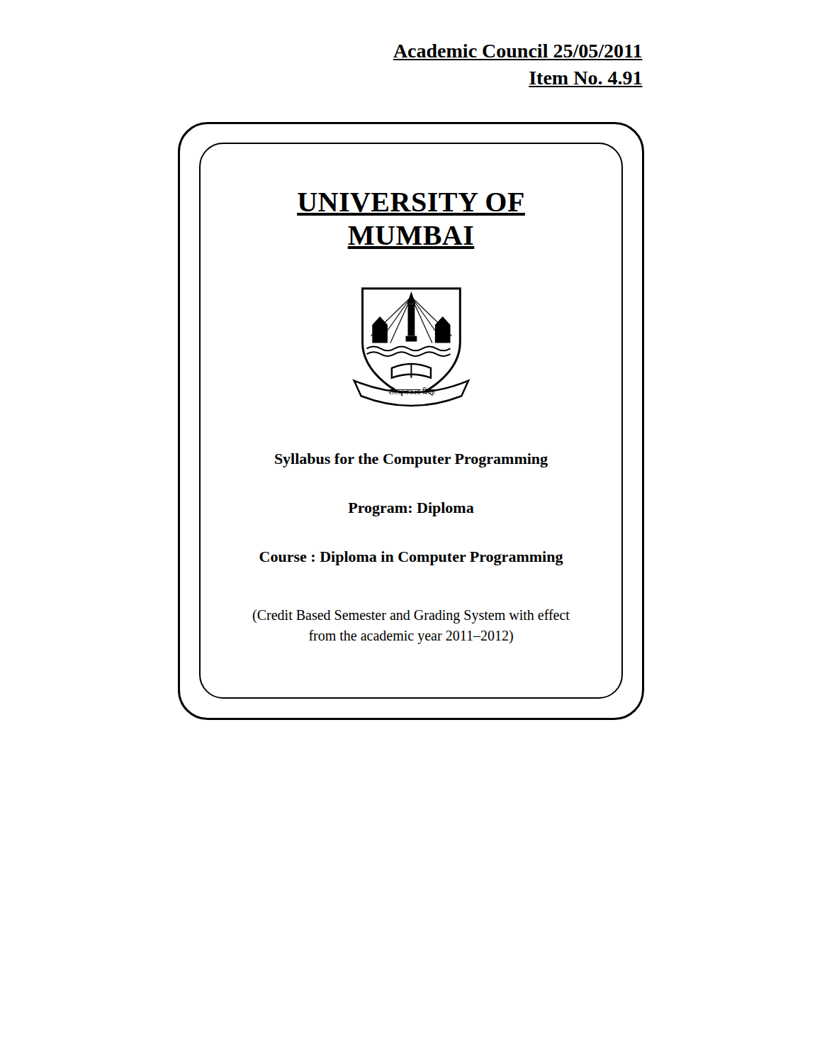Academic Council 25/05/2011 Item No. 4.91
UNIVERSITY OF MUMBAI
शीलवृत्तफला विद्या
Syllabus for the Computer Programming
Program: Diploma
Course : Diploma in Computer Programming
(Credit Based Semester and Grading System with effect from the academic year 2011–2012)